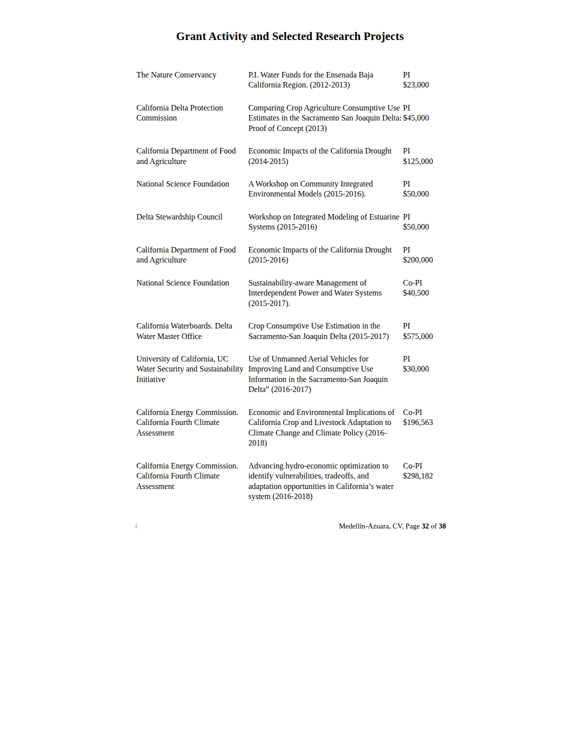Grant Activity and Selected Research Projects
| The Nature Conservancy | P.I. Water Funds for the Ensenada Baja California Region. (2012-2013) | PI $23,000 |
| California Delta Protection Commission | Comparing Crop Agriculture Consumptive Use Estimates in the Sacramento San Joaquin Delta: Proof of Concept (2013) | PI $45,000 |
| California Department of Food and Agriculture | Economic Impacts of the California Drought (2014-2015) | PI $125,000 |
| National Science Foundation | A Workshop on Community Integrated Environmental Models (2015-2016). | PI $50,000 |
| Delta Stewardship Council | Workshop on Integrated Modeling of Estuarine Systems (2015-2016) | PI $50,000 |
| California Department of Food and Agriculture | Economic Impacts of the California Drought (2015-2016) | PI $200,000 |
| National Science Foundation | Sustainability-aware Management of Interdependent Power and Water Systems (2015-2017). | Co-PI $40,500 |
| California Waterboards. Delta Water Master Office | Crop Consumptive Use Estimation in the Sacramento-San Joaquin Delta (2015-2017) | PI $575,000 |
| University of California, UC Water Security and Sustainability Initiative | Use of Unmanned Aerial Vehicles for Improving Land and Consumptive Use Information in the Sacramento-San Joaquin Delta” (2016-2017) | PI $30,000 |
| California Energy Commission. California Fourth Climate Assessment | Economic and Environmental Implications of California Crop and Livestock Adaptation to Climate Change and Climate Policy (2016-2018) | Co-PI $196,563 |
| California Energy Commission. California Fourth Climate Assessment | Advancing hydro-economic optimization to identify vulnerabilities, tradeoffs, and adaptation opportunities in California’s water system (2016-2018) | Co-PI $298,182 |
4
Medellín-Azuara, CV, Page 32 of 38